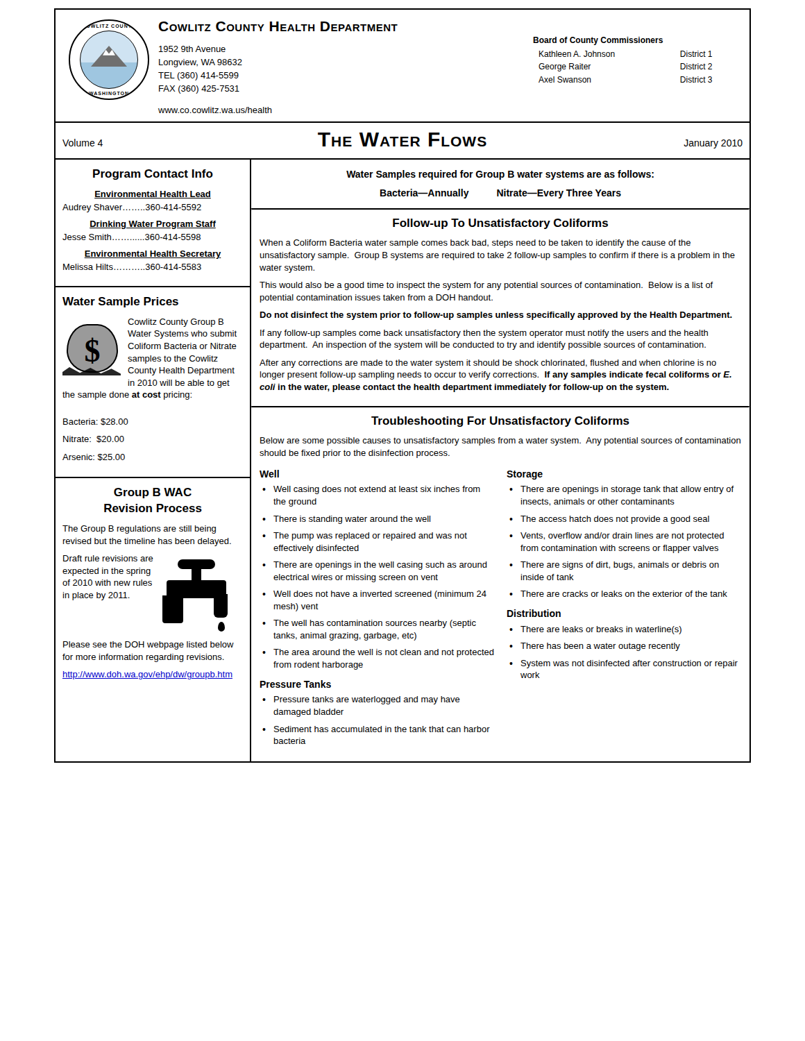COWLITZ COUNTY
WASHINGTON
Cowlitz County Health Department
1952 9th Avenue
Longview, WA 98632
TEL (360) 414-5599
FAX (360) 425-7531
www.co.cowlitz.wa.us/health
Board of County Commissioners
| Kathleen A. Johnson | District 1 |
| George Raiter | District 2 |
| Axel Swanson | District 3 |
Volume 4
The Water Flows
January 2010
Program Contact Info
Environmental Health Lead
Audrey Shaver……..360-414-5592
Drinking Water Program Staff
Jesse Smith……......360-414-5598
Environmental Health Secretary
Melissa Hilts………..360-414-5583
Water Sample Prices
$
Cowlitz County Group B Water Systems who submit Coliform Bacteria or Nitrate samples to the Cowlitz County Health Department in 2010 will be able to get the sample done at cost pricing:
Bacteria: $28.00
Nitrate: $20.00
Arsenic: $25.00
Group B WAC
Revision Process
The Group B regulations are still being revised but the timeline has been delayed.
Draft rule revisions are expected in the spring of 2010 with new rules in place by 2011.
Please see the DOH webpage listed below for more information regarding revisions.
http://www.doh.wa.gov/ehp/dw/groupb.htm
Water Samples required for Group B water systems are as follows:
Bacteria—Annually Nitrate—Every Three Years
Follow-up To Unsatisfactory Coliforms
When a Coliform Bacteria water sample comes back bad, steps need to be taken to identify the cause of the unsatisfactory sample. Group B systems are required to take 2 follow-up samples to confirm if there is a problem in the water system.
This would also be a good time to inspect the system for any potential sources of contamination. Below is a list of potential contamination issues taken from a DOH handout.
Do not disinfect the system prior to follow-up samples unless specifically approved by the Health Department.
If any follow-up samples come back unsatisfactory then the system operator must notify the users and the health department. An inspection of the system will be conducted to try and identify possible sources of contamination.
After any corrections are made to the water system it should be shock chlorinated, flushed and when chlorine is no longer present follow-up sampling needs to occur to verify corrections. If any samples indicate fecal coliforms or E. coli in the water, please contact the health department immediately for follow-up on the system.
Troubleshooting For Unsatisfactory Coliforms
Below are some possible causes to unsatisfactory samples from a water system. Any potential sources of contamination should be fixed prior to the disinfection process.
Well
Well casing does not extend at least six inches from the ground
There is standing water around the well
The pump was replaced or repaired and was not effectively disinfected
There are openings in the well casing such as around electrical wires or missing screen on vent
Well does not have a inverted screened (minimum 24 mesh) vent
The well has contamination sources nearby (septic tanks, animal grazing, garbage, etc)
The area around the well is not clean and not protected from rodent harborage
Pressure Tanks
Pressure tanks are waterlogged and may have damaged bladder
Sediment has accumulated in the tank that can harbor bacteria
Storage
There are openings in storage tank that allow entry of insects, animals or other contaminants
The access hatch does not provide a good seal
Vents, overflow and/or drain lines are not protected from contamination with screens or flapper valves
There are signs of dirt, bugs, animals or debris on inside of tank
There are cracks or leaks on the exterior of the tank
Distribution
There are leaks or breaks in waterline(s)
There has been a water outage recently
System was not disinfected after construction or repair work